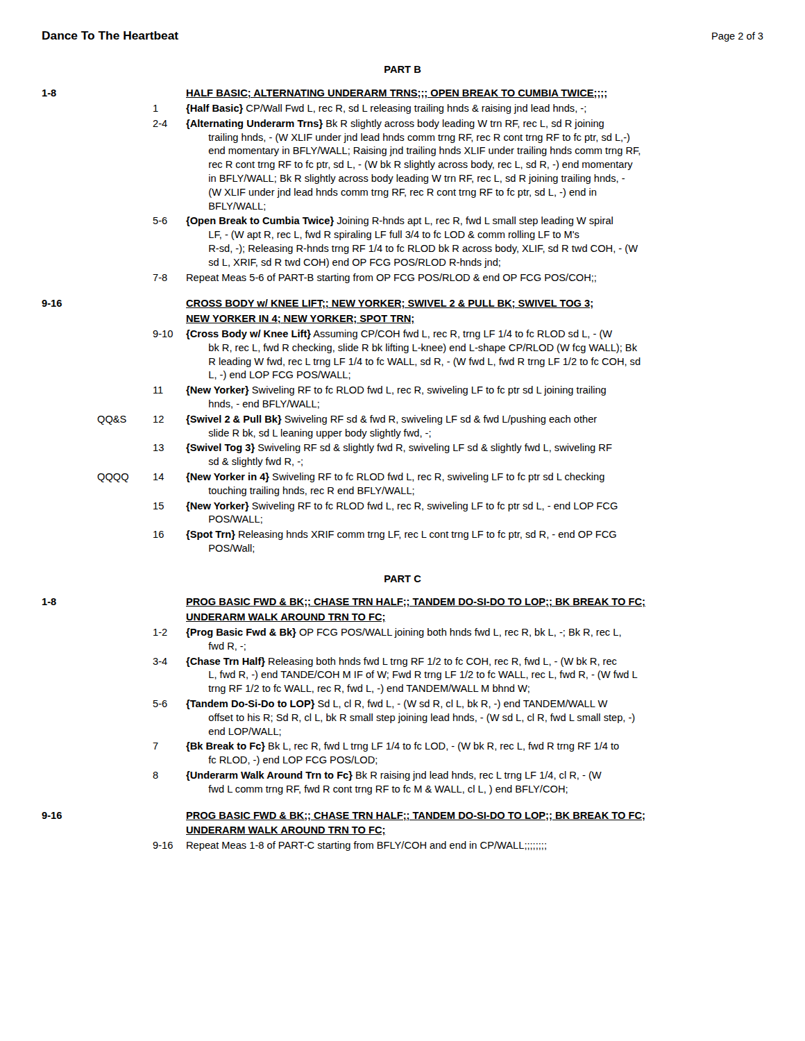Dance To The Heartbeat
Page 2 of 3
PART B
| 1-8 | | | HALF BASIC; ALTERNATING UNDERARM TRNS;;; OPEN BREAK TO CUMBIA TWICE;;;; |
| | | 1 | {Half Basic} CP/Wall Fwd L, rec R, sd L releasing trailing hnds & raising jnd lead hnds, -; |
| | | 2-4 | {Alternating Underarm Trns} Bk R slightly across body leading W trn RF, rec L, sd R joining trailing hnds, - (W XLIF under jnd lead hnds comm trng RF, rec R cont trng RF to fc ptr, sd L,-) end momentary in BFLY/WALL; Raising jnd trailing hnds XLIF under trailing hnds comm trng RF, rec R cont trng RF to fc ptr, sd L, - (W bk R slightly across body, rec L, sd R, -) end momentary in BFLY/WALL; Bk R slightly across body leading W trn RF, rec L, sd R joining trailing hnds, - (W XLIF under jnd lead hnds comm trng RF, rec R cont trng RF to fc ptr, sd L, -) end in BFLY/WALL; |
| | | 5-6 | {Open Break to Cumbia Twice} Joining R-hnds apt L, rec R, fwd L small step leading W spiral LF, - (W apt R, rec L, fwd R spiraling LF full 3/4 to fc LOD & comm rolling LF to M's R-sd, -); Releasing R-hnds trng RF 1/4 to fc RLOD bk R across body, XLIF, sd R twd COH, - (W sd L, XRIF, sd R twd COH) end OP FCG POS/RLOD R-hnds jnd; |
| | | 7-8 | Repeat Meas 5-6 of PART-B starting from OP FCG POS/RLOD & end OP FCG POS/COH;; |
| 9-16 | | | CROSS BODY w/ KNEE LIFT;; NEW YORKER; SWIVEL 2 & PULL BK; SWIVEL TOG 3; |
| | | | NEW YORKER IN 4; NEW YORKER; SPOT TRN; |
| | | 9-10 | {Cross Body w/ Knee Lift} Assuming CP/COH fwd L, rec R, trng LF 1/4 to fc RLOD sd L, - (W bk R, rec L, fwd R checking, slide R bk lifting L-knee) end L-shape CP/RLOD (W fcg WALL); Bk R leading W fwd, rec L trng LF 1/4 to fc WALL, sd R, - (W fwd L, fwd R trng LF 1/2 to fc COH, sd L, -) end LOP FCG POS/WALL; |
| | | 11 | {New Yorker} Swiveling RF to fc RLOD fwd L, rec R, swiveling LF to fc ptr sd L joining trailing hnds, - end BFLY/WALL; |
| | QQ&S | 12 | {Swivel 2 & Pull Bk} Swiveling RF sd & fwd R, swiveling LF sd & fwd L/pushing each other slide R bk, sd L leaning upper body slightly fwd, -; |
| | | 13 | {Swivel Tog 3} Swiveling RF sd & slightly fwd R, swiveling LF sd & slightly fwd L, swiveling RF sd & slightly fwd R, -; |
| | QQQQ | 14 | {New Yorker in 4} Swiveling RF to fc RLOD fwd L, rec R, swiveling LF to fc ptr sd L checking touching trailing hnds, rec R end BFLY/WALL; |
| | | 15 | {New Yorker} Swiveling RF to fc RLOD fwd L, rec R, swiveling LF to fc ptr sd L, - end LOP FCG POS/WALL; |
| | | 16 | {Spot Trn} Releasing hnds XRIF comm trng LF, rec L cont trng LF to fc ptr, sd R, - end OP FCG POS/Wall; |
PART C
| 1-8 | | | PROG BASIC FWD & BK;; CHASE TRN HALF;; TANDEM DO-SI-DO TO LOP;; BK BREAK TO FC; |
| | | | UNDERARM WALK AROUND TRN TO FC; |
| | | 1-2 | {Prog Basic Fwd & Bk} OP FCG POS/WALL joining both hnds fwd L, rec R, bk L, -; Bk R, rec L, fwd R, -; |
| | | 3-4 | {Chase Trn Half} Releasing both hnds fwd L trng RF 1/2 to fc COH, rec R, fwd L, - (W bk R, rec L, fwd R, -) end TANDE/COH M IF of W; Fwd R trng LF 1/2 to fc WALL, rec L, fwd R, - (W fwd L trng RF 1/2 to fc WALL, rec R, fwd L, -) end TANDEM/WALL M bhnd W; |
| | | 5-6 | {Tandem Do-Si-Do to LOP} Sd L, cl R, fwd L, - (W sd R, cl L, bk R, -) end TANDEM/WALL W offset to his R; Sd R, cl L, bk R small step joining lead hnds, - (W sd L, cl R, fwd L small step, -) end LOP/WALL; |
| | | 7 | {Bk Break to Fc} Bk L, rec R, fwd L trng LF 1/4 to fc LOD, - (W bk R, rec L, fwd R trng RF 1/4 to fc RLOD, -) end LOP FCG POS/LOD; |
| | | 8 | {Underarm Walk Around Trn to Fc} Bk R raising jnd lead hnds, rec L trng LF 1/4, cl R, - (W fwd L comm trng RF, fwd R cont trng RF to fc M & WALL, cl L, ) end BFLY/COH; |
| 9-16 | | | PROG BASIC FWD & BK;; CHASE TRN HALF;; TANDEM DO-SI-DO TO LOP;; BK BREAK TO FC; |
| | | | UNDERARM WALK AROUND TRN TO FC; |
| | | 9-16 | Repeat Meas 1-8 of PART-C starting from BFLY/COH and end in CP/WALL;;;;;;;; |